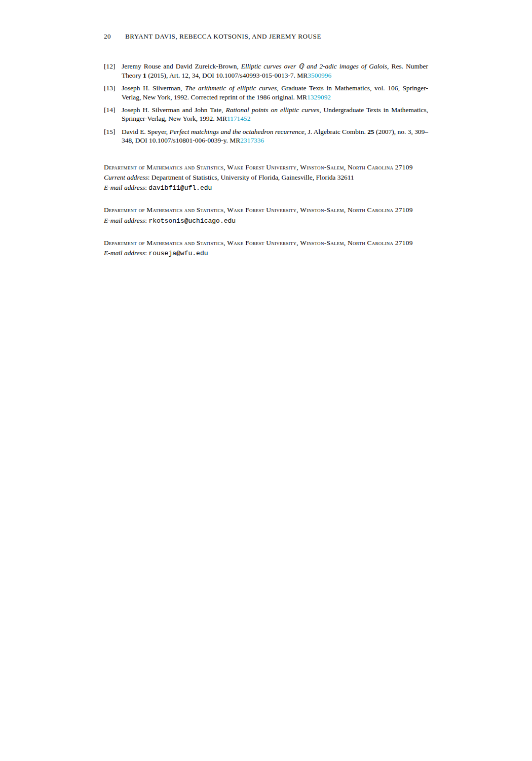20 BRYANT DAVIS, REBECCA KOTSONIS, AND JEREMY ROUSE
[12] Jeremy Rouse and David Zureick-Brown, Elliptic curves over ℚ and 2-adic images of Galois, Res. Number Theory 1 (2015), Art. 12, 34, DOI 10.1007/s40993-015-0013-7. MR3500996
[13] Joseph H. Silverman, The arithmetic of elliptic curves, Graduate Texts in Mathematics, vol. 106, Springer-Verlag, New York, 1992. Corrected reprint of the 1986 original. MR1329092
[14] Joseph H. Silverman and John Tate, Rational points on elliptic curves, Undergraduate Texts in Mathematics, Springer-Verlag, New York, 1992. MR1171452
[15] David E. Speyer, Perfect matchings and the octahedron recurrence, J. Algebraic Combin. 25 (2007), no. 3, 309–348, DOI 10.1007/s10801-006-0039-y. MR2317336
Department of Mathematics and Statistics, Wake Forest University, Winston-Salem, North Carolina 27109
Current address: Department of Statistics, University of Florida, Gainesville, Florida 32611
E-mail address: davibf11@ufl.edu
Department of Mathematics and Statistics, Wake Forest University, Winston-Salem, North Carolina 27109
E-mail address: rkotsonis@uchicago.edu
Department of Mathematics and Statistics, Wake Forest University, Winston-Salem, North Carolina 27109
E-mail address: rouseja@wfu.edu